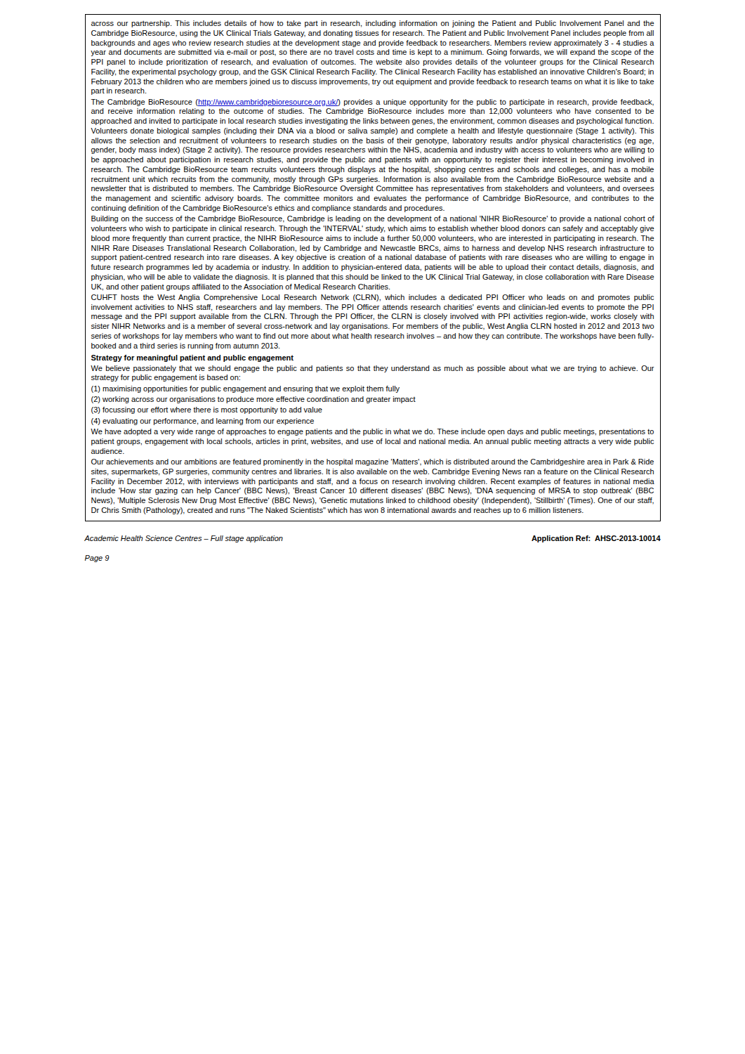across our partnership. This includes details of how to take part in research, including information on joining the Patient and Public Involvement Panel and the Cambridge BioResource, using the UK Clinical Trials Gateway, and donating tissues for research. The Patient and Public Involvement Panel includes people from all backgrounds and ages who review research studies at the development stage and provide feedback to researchers. Members review approximately 3 - 4 studies a year and documents are submitted via e-mail or post, so there are no travel costs and time is kept to a minimum. Going forwards, we will expand the scope of the PPI panel to include prioritization of research, and evaluation of outcomes. The website also provides details of the volunteer groups for the Clinical Research Facility, the experimental psychology group, and the GSK Clinical Research Facility. The Clinical Research Facility has established an innovative Children's Board; in February 2013 the children who are members joined us to discuss improvements, try out equipment and provide feedback to research teams on what it is like to take part in research.
The Cambridge BioResource (http://www.cambridgebioresource.org.uk/) provides a unique opportunity for the public to participate in research, provide feedback, and receive information relating to the outcome of studies. The Cambridge BioResource includes more than 12,000 volunteers who have consented to be approached and invited to participate in local research studies investigating the links between genes, the environment, common diseases and psychological function. Volunteers donate biological samples (including their DNA via a blood or saliva sample) and complete a health and lifestyle questionnaire (Stage 1 activity). This allows the selection and recruitment of volunteers to research studies on the basis of their genotype, laboratory results and/or physical characteristics (eg age, gender, body mass index) (Stage 2 activity). The resource provides researchers within the NHS, academia and industry with access to volunteers who are willing to be approached about participation in research studies, and provide the public and patients with an opportunity to register their interest in becoming involved in research. The Cambridge BioResource team recruits volunteers through displays at the hospital, shopping centres and schools and colleges, and has a mobile recruitment unit which recruits from the community, mostly through GPs surgeries. Information is also available from the Cambridge BioResource website and a newsletter that is distributed to members. The Cambridge BioResource Oversight Committee has representatives from stakeholders and volunteers, and oversees the management and scientific advisory boards. The committee monitors and evaluates the performance of Cambridge BioResource, and contributes to the continuing definition of the Cambridge BioResource's ethics and compliance standards and procedures.
Building on the success of the Cambridge BioResource, Cambridge is leading on the development of a national 'NIHR BioResource' to provide a national cohort of volunteers who wish to participate in clinical research. Through the 'INTERVAL' study, which aims to establish whether blood donors can safely and acceptably give blood more frequently than current practice, the NIHR BioResource aims to include a further 50,000 volunteers, who are interested in participating in research. The NIHR Rare Diseases Translational Research Collaboration, led by Cambridge and Newcastle BRCs, aims to harness and develop NHS research infrastructure to support patient-centred research into rare diseases. A key objective is creation of a national database of patients with rare diseases who are willing to engage in future research programmes led by academia or industry. In addition to physician-entered data, patients will be able to upload their contact details, diagnosis, and physician, who will be able to validate the diagnosis. It is planned that this should be linked to the UK Clinical Trial Gateway, in close collaboration with Rare Disease UK, and other patient groups affiliated to the Association of Medical Research Charities.
CUHFT hosts the West Anglia Comprehensive Local Research Network (CLRN), which includes a dedicated PPI Officer who leads on and promotes public involvement activities to NHS staff, researchers and lay members. The PPI Officer attends research charities' events and clinician-led events to promote the PPI message and the PPI support available from the CLRN. Through the PPI Officer, the CLRN is closely involved with PPI activities region-wide, works closely with sister NIHR Networks and is a member of several cross-network and lay organisations. For members of the public, West Anglia CLRN hosted in 2012 and 2013 two series of workshops for lay members who want to find out more about what health research involves – and how they can contribute. The workshops have been fully-booked and a third series is running from autumn 2013.
Strategy for meaningful patient and public engagement
We believe passionately that we should engage the public and patients so that they understand as much as possible about what we are trying to achieve. Our strategy for public engagement is based on:
(1) maximising opportunities for public engagement and ensuring that we exploit them fully
(2) working across our organisations to produce more effective coordination and greater impact
(3) focussing our effort where there is most opportunity to add value
(4) evaluating our performance, and learning from our experience
We have adopted a very wide range of approaches to engage patients and the public in what we do. These include open days and public meetings, presentations to patient groups, engagement with local schools, articles in print, websites, and use of local and national media. An annual public meeting attracts a very wide public audience.
Our achievements and our ambitions are featured prominently in the hospital magazine 'Matters', which is distributed around the Cambridgeshire area in Park & Ride sites, supermarkets, GP surgeries, community centres and libraries. It is also available on the web. Cambridge Evening News ran a feature on the Clinical Research Facility in December 2012, with interviews with participants and staff, and a focus on research involving children. Recent examples of features in national media include 'How star gazing can help Cancer' (BBC News), 'Breast Cancer 10 different diseases' (BBC News), 'DNA sequencing of MRSA to stop outbreak' (BBC News), 'Multiple Sclerosis New Drug Most Effective' (BBC News), 'Genetic mutations linked to childhood obesity' (Independent), 'Stillbirth' (Times). One of our staff, Dr Chris Smith (Pathology), created and runs "The Naked Scientists" which has won 8 international awards and reaches up to 6 million listeners.
Academic Health Science Centres – Full stage application Application Ref: AHSC-2013-10014
Page 9